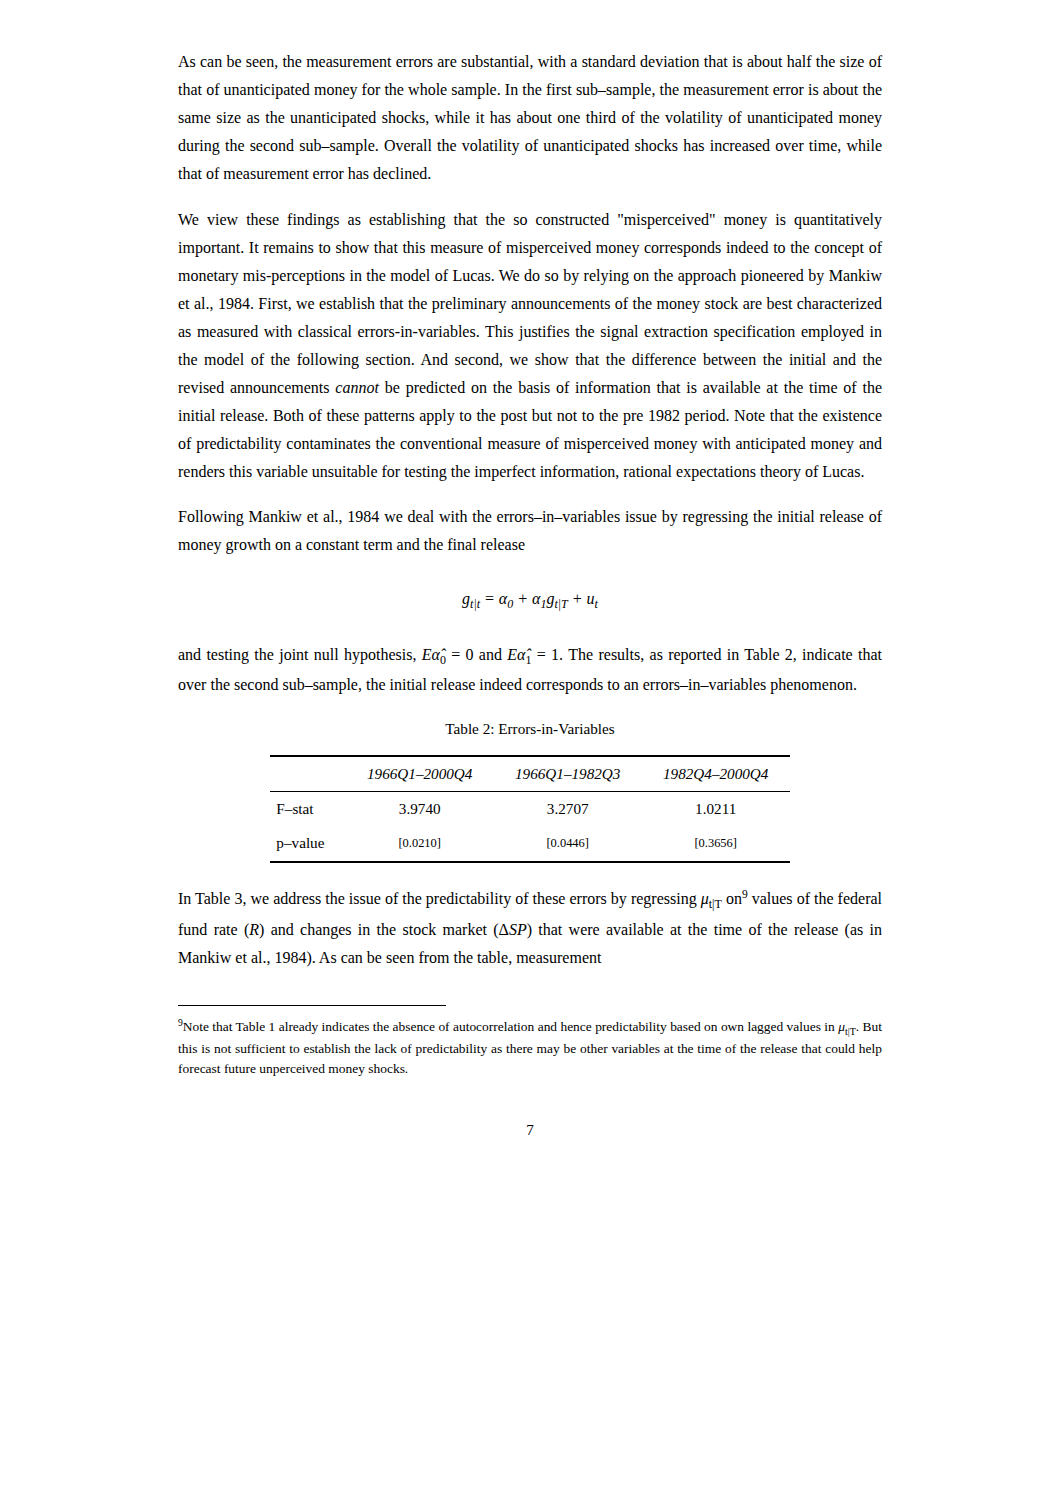As can be seen, the measurement errors are substantial, with a standard deviation that is about half the size of that of unanticipated money for the whole sample. In the first sub–sample, the measurement error is about the same size as the unanticipated shocks, while it has about one third of the volatility of unanticipated money during the second sub–sample. Overall the volatility of unanticipated shocks has increased over time, while that of measurement error has declined.
We view these findings as establishing that the so constructed "misperceived" money is quantitatively important. It remains to show that this measure of misperceived money corresponds indeed to the concept of monetary mis-perceptions in the model of Lucas. We do so by relying on the approach pioneered by Mankiw et al., 1984. First, we establish that the preliminary announcements of the money stock are best characterized as measured with classical errors-in-variables. This justifies the signal extraction specification employed in the model of the following section. And second, we show that the difference between the initial and the revised announcements cannot be predicted on the basis of information that is available at the time of the initial release. Both of these patterns apply to the post but not to the pre 1982 period. Note that the existence of predictability contaminates the conventional measure of misperceived money with anticipated money and renders this variable unsuitable for testing the imperfect information, rational expectations theory of Lucas.
Following Mankiw et al., 1984 we deal with the errors–in–variables issue by regressing the initial release of money growth on a constant term and the final release
gt|t = α 0 + α 1 gt|T + ut
and testing the joint null hypothesis, Eα̂0 = 0 and Eα̂1 = 1. The results, as reported in Table 2, indicate that over the second sub–sample, the initial release indeed corresponds to an errors–in–variables phenomenon.
Table 2: Errors-in-Variables
| | 1966Q1–2000Q4 | 1966Q1–1982Q3 | 1982Q4–2000Q4 |
| --- | --- | --- | --- |
| F–stat | 3.9740 | 3.2707 | 1.0211 |
| p–value | [0.0210] | [0.0446] | [0.3656] |
In Table 3, we address the issue of the predictability of these errors by regressing μt|T on9 values of the federal fund rate (R) and changes in the stock market (ΔSP) that were available at the time of the release (as in Mankiw et al., 1984). As can be seen from the table, measurement
9Note that Table 1 already indicates the absence of autocorrelation and hence predictability based on own lagged values in μt|T. But this is not sufficient to establish the lack of predictability as there may be other variables at the time of the release that could help forecast future unperceived money shocks.
7